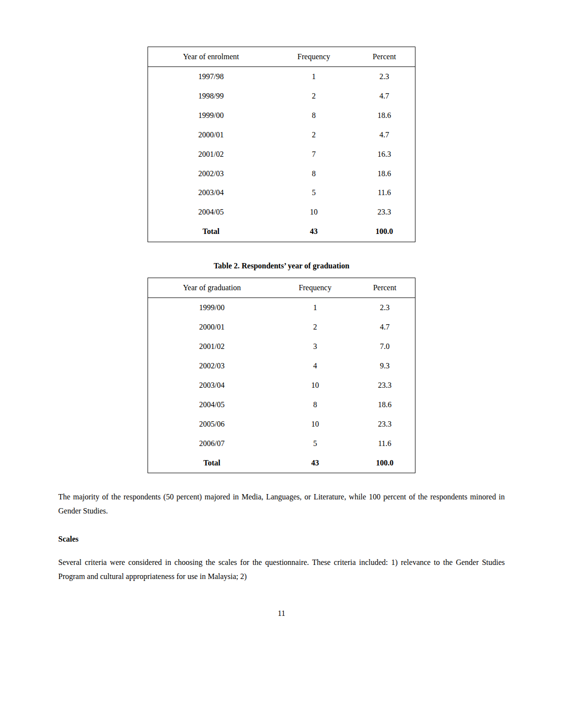| Year of enrolment | Frequency | Percent |
| --- | --- | --- |
| 1997/98 | 1 | 2.3 |
| 1998/99 | 2 | 4.7 |
| 1999/00 | 8 | 18.6 |
| 2000/01 | 2 | 4.7 |
| 2001/02 | 7 | 16.3 |
| 2002/03 | 8 | 18.6 |
| 2003/04 | 5 | 11.6 |
| 2004/05 | 10 | 23.3 |
| Total | 43 | 100.0 |
Table 2. Respondents’ year of graduation
| Year of graduation | Frequency | Percent |
| --- | --- | --- |
| 1999/00 | 1 | 2.3 |
| 2000/01 | 2 | 4.7 |
| 2001/02 | 3 | 7.0 |
| 2002/03 | 4 | 9.3 |
| 2003/04 | 10 | 23.3 |
| 2004/05 | 8 | 18.6 |
| 2005/06 | 10 | 23.3 |
| 2006/07 | 5 | 11.6 |
| Total | 43 | 100.0 |
The majority of the respondents (50 percent) majored in Media, Languages, or Literature, while 100 percent of the respondents minored in Gender Studies.
Scales
Several criteria were considered in choosing the scales for the questionnaire. These criteria included: 1) relevance to the Gender Studies Program and cultural appropriateness for use in Malaysia; 2)
11